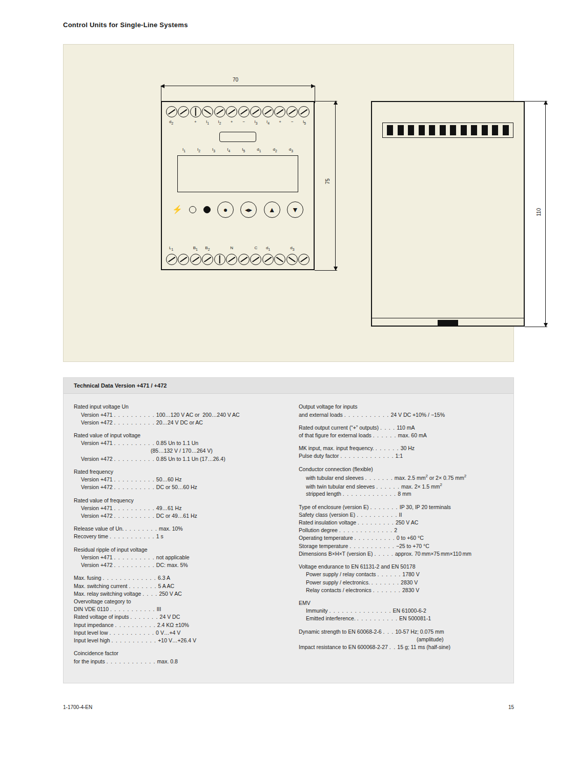Control Units for Single-Line Systems
70
d2 + I1 I2 + − I3 I4 + − I5
I1 I2 I3 I4 I5 d1 d2 d3
⚡
●
◂▸
▲
▼
L1 B1 B2 N C d1 d3
75
110
Technical Data Version +471 / +472
Rated input voltage Un
Version +471 . . . . . . . . . . 100…120 V AC or 200…240 V AC Version +472 . . . . . . . . . . 20…24 V DC or AC
Rated value of input voltage
Version +471 . . . . . . . . . . 0.85 Un to 1.1 Un (85…132 V / 170…264 V) Version +472 . . . . . . . . . . 0.85 Un to 1.1 Un (17…26.4)
Rated frequency
Version +471 . . . . . . . . . . 50…60 Hz Version +472 . . . . . . . . . . DC or 50…60 Hz
Rated value of frequency
Version +471 . . . . . . . . . . 49…61 Hz Version +472 . . . . . . . . . . DC or 49…61 Hz
Release value of Un. . . . . . . . . max. 10%
Recovery time . . . . . . . . . . . 1 s
Residual ripple of input voltage
Version +471 . . . . . . . . . . not applicable Version +472 . . . . . . . . . . DC: max. 5%
Max. fusing . . . . . . . . . . . . . 6.3 A
Max. switching current . . . . . . . 5 A AC
Max. relay switching voltage . . . . 250 V AC
Overvoltage category to
DIN VDE 0110 . . . . . . . . . . . III
Rated voltage of inputs . . . . . . . 24 V DC
Input impedance . . . . . . . . . . 2.4 KΩ ±10%
Input level low . . . . . . . . . . . 0 V…+4 V
Input level high . . . . . . . . . . . +10 V…+26.4 V
Coincidence factor
for the inputs . . . . . . . . . . . . max. 0.8
Output voltage for inputs
and external loads . . . . . . . . . . . 24 V DC +10% / −15%
Rated output current (“+” outputs) . . . . 110 mA
of that figure for external loads . . . . . . max. 60 mA
MK input, max. input frequency. . . . . . . 30 Hz
Pulse duty factor . . . . . . . . . . . . . 1:1
Conductor connection (flexible)
with tubular end sleeves . . . . . . . max. 2.5 mm2 or 2× 0.75 mm2 with twin tubular end sleeves . . . . . . max. 2× 1.5 mm2 stripped length . . . . . . . . . . . . . 8 mm
Type of enclosure (version E) . . . . . . . IP 30, IP 20 terminals
Safety class (version E) . . . . . . . . . . II
Rated insulation voltage . . . . . . . . . 250 V AC
Pollution degree . . . . . . . . . . . . . 2
Operating temperature . . . . . . . . . . 0 to +60 °C
Storage temperature . . . . . . . . . . . −25 to +70 °C
Dimensions B×H×T (version E) . . . . . approx. 70 mm×75 mm×110 mm
Voltage endurance to EN 61131-2 and EN 50178
Power supply / relay contacts . . . . . . 1780 V Power supply / electronics. . . . . . . . 2830 V Relay contacts / electronics . . . . . . . 2830 V
EMV
Immunity . . . . . . . . . . . . . . . EN 61000-6-2 Emitted interference. . . . . . . . . . . EN 500081-1
Dynamic strength to EN 60068-2-6 . . . 10-57 Hz; 0.075 mm
(amplitude) Impact resistance to EN 600068-2-27 . . 15 g; 11 ms (half-sine)
1-1700-4-EN
15